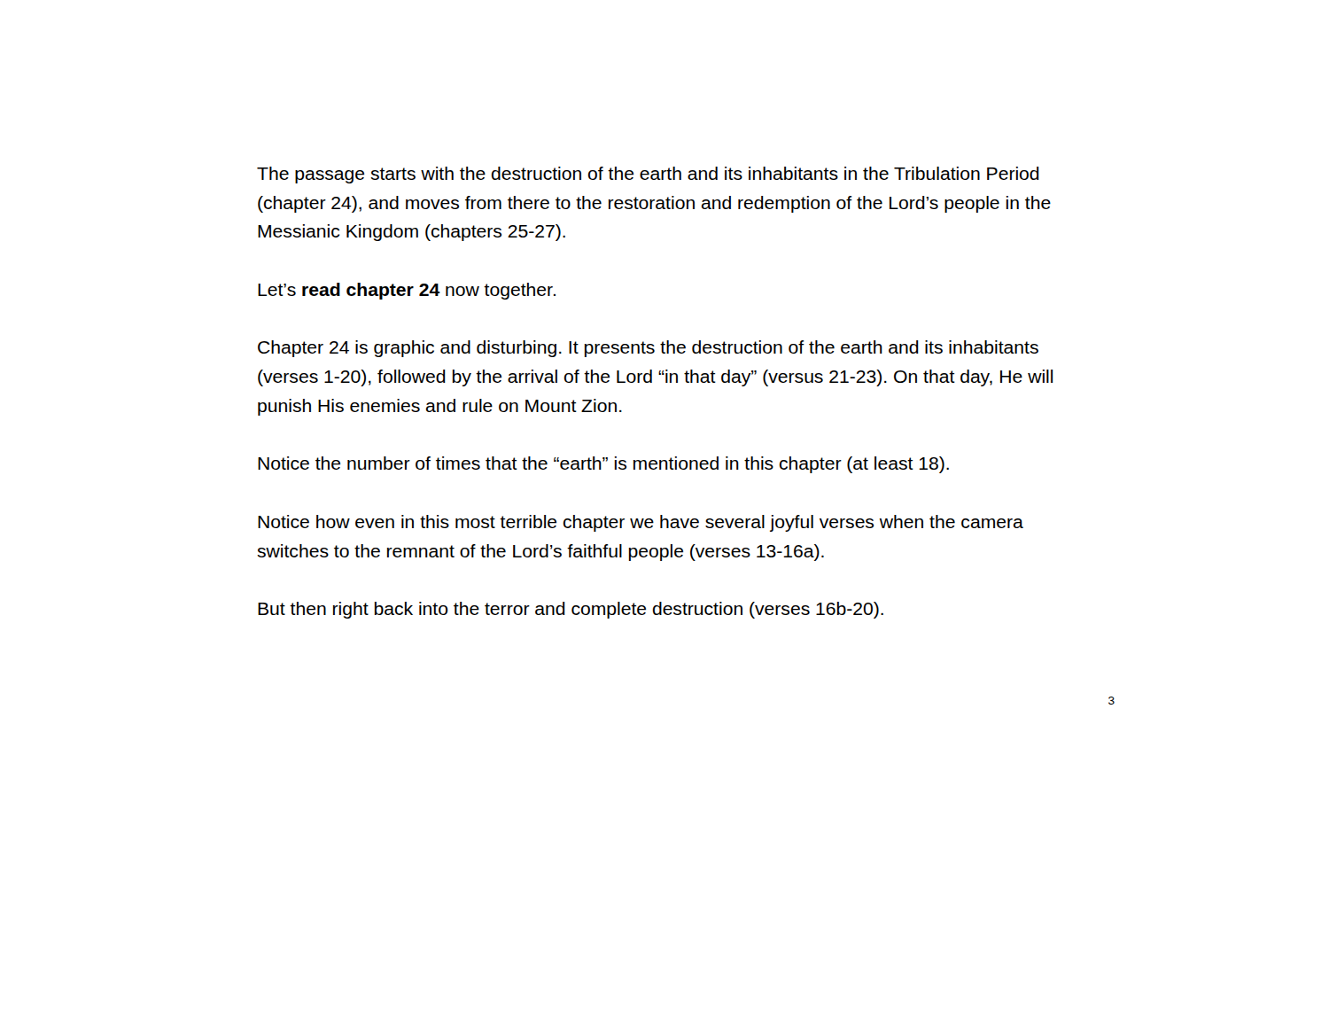The passage starts with the destruction of the earth and its inhabitants in the Tribulation Period (chapter 24), and moves from there to the restoration and redemption of the Lord’s people in the Messianic Kingdom (chapters 25-27).
Let’s read chapter 24 now together.
Chapter 24 is graphic and disturbing. It presents the destruction of the earth and its inhabitants (verses 1-20), followed by the arrival of the Lord “in that day” (versus 21-23). On that day, He will punish His enemies and rule on Mount Zion.
Notice the number of times that the “earth” is mentioned in this chapter (at least 18).
Notice how even in this most terrible chapter we have several joyful verses when the camera switches to the remnant of the Lord’s faithful people (verses 13-16a).
But then right back into the terror and complete destruction (verses 16b-20).
3